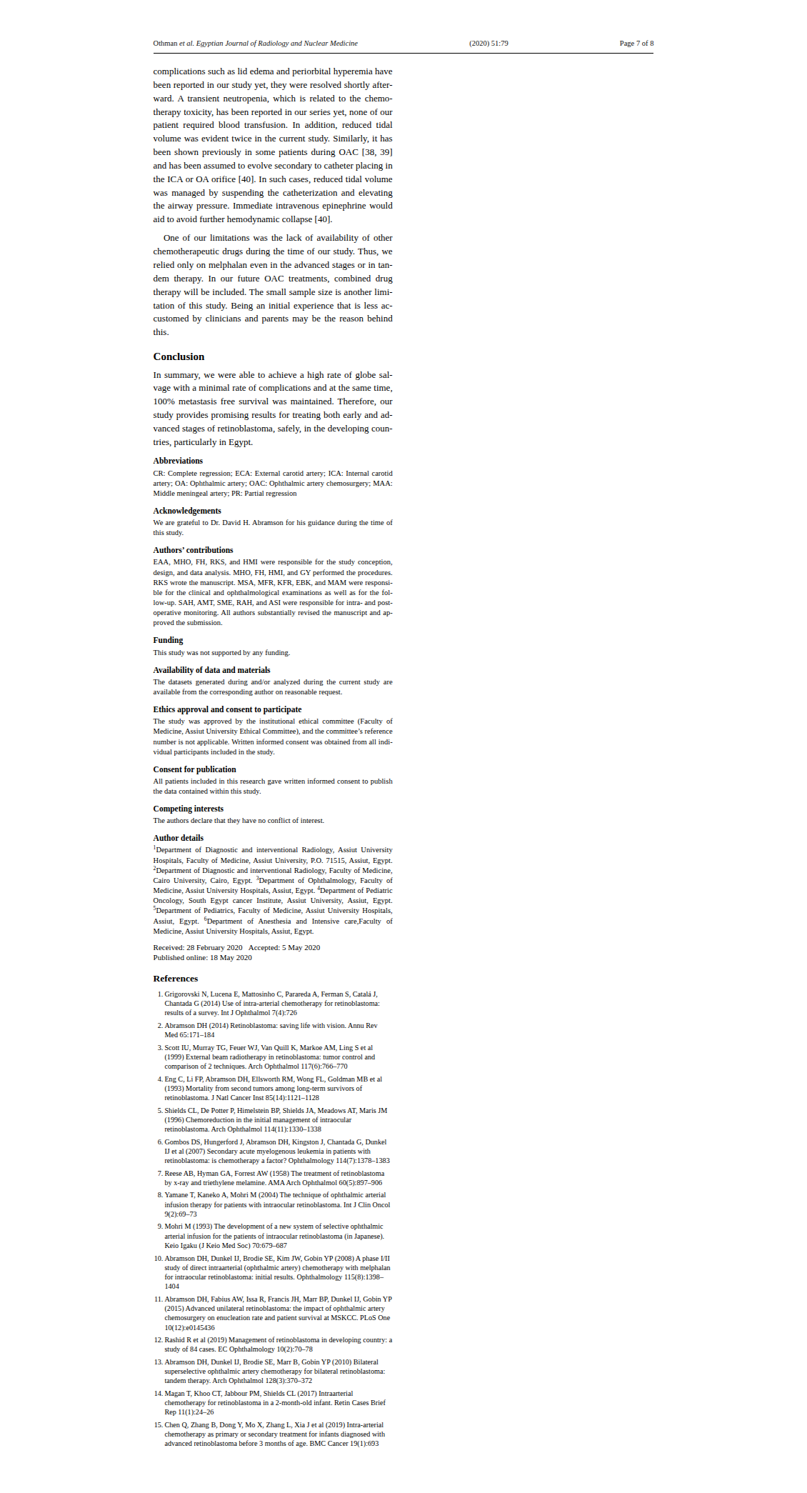Othman et al. Egyptian Journal of Radiology and Nuclear Medicine
(2020) 51:79
Page 7 of 8
complications such as lid edema and periorbital hyperemia have been reported in our study yet, they were resolved shortly afterward. A transient neutropenia, which is related to the chemotherapy toxicity, has been reported in our series yet, none of our patient required blood transfusion. In addition, reduced tidal volume was evident twice in the current study. Similarly, it has been shown previously in some patients during OAC [38, 39] and has been assumed to evolve secondary to catheter placing in the ICA or OA orifice [40]. In such cases, reduced tidal volume was managed by suspending the catheterization and elevating the airway pressure. Immediate intravenous epinephrine would aid to avoid further hemodynamic collapse [40].
One of our limitations was the lack of availability of other chemotherapeutic drugs during the time of our study. Thus, we relied only on melphalan even in the advanced stages or in tandem therapy. In our future OAC treatments, combined drug therapy will be included. The small sample size is another limitation of this study. Being an initial experience that is less accustomed by clinicians and parents may be the reason behind this.
Conclusion
In summary, we were able to achieve a high rate of globe salvage with a minimal rate of complications and at the same time, 100% metastasis free survival was maintained. Therefore, our study provides promising results for treating both early and advanced stages of retinoblastoma, safely, in the developing countries, particularly in Egypt.
Abbreviations
CR: Complete regression; ECA: External carotid artery; ICA: Internal carotid artery; OA: Ophthalmic artery; OAC: Ophthalmic artery chemosurgery; MAA: Middle meningeal artery; PR: Partial regression
Acknowledgements
We are grateful to Dr. David H. Abramson for his guidance during the time of this study.
Authors’ contributions
EAA, MHO, FH, RKS, and HMI were responsible for the study conception, design, and data analysis. MHO, FH, HMI, and GY performed the procedures. RKS wrote the manuscript. MSA, MFR, KFR, EBK, and MAM were responsible for the clinical and ophthalmological examinations as well as for the follow-up. SAH, AMT, SME, RAH, and ASI were responsible for intra- and post-operative monitoring. All authors substantially revised the manuscript and approved the submission.
Funding
This study was not supported by any funding.
Availability of data and materials
The datasets generated during and/or analyzed during the current study are available from the corresponding author on reasonable request.
Ethics approval and consent to participate
The study was approved by the institutional ethical committee (Faculty of Medicine, Assiut University Ethical Committee), and the committee’s reference number is not applicable. Written informed consent was obtained from all individual participants included in the study.
Consent for publication
All patients included in this research gave written informed consent to publish the data contained within this study.
Competing interests
The authors declare that they have no conflict of interest.
Author details
1Department of Diagnostic and interventional Radiology, Assiut University Hospitals, Faculty of Medicine, Assiut University, P.O. 71515, Assiut, Egypt. 2Department of Diagnostic and interventional Radiology, Faculty of Medicine, Cairo University, Cairo, Egypt. 3Department of Ophthalmology, Faculty of Medicine, Assiut University Hospitals, Assiut, Egypt. 4Department of Pediatric Oncology, South Egypt cancer Institute, Assiut University, Assiut, Egypt. 5Department of Pediatrics, Faculty of Medicine, Assiut University Hospitals, Assiut, Egypt. 6Department of Anesthesia and Intensive care,Faculty of Medicine, Assiut University Hospitals, Assiut, Egypt.
Received: 28 February 2020 Accepted: 5 May 2020
Published online: 18 May 2020
References
Grigorovski N, Lucena E, Mattosinho C, Parareda A, Ferman S, Catalá J, Chantada G (2014) Use of intra-arterial chemotherapy for retinoblastoma: results of a survey. Int J Ophthalmol 7(4):726
Abramson DH (2014) Retinoblastoma: saving life with vision. Annu Rev Med 65:171–184
Scott IU, Murray TG, Feuer WJ, Van Quill K, Markoe AM, Ling S et al (1999) External beam radiotherapy in retinoblastoma: tumor control and comparison of 2 techniques. Arch Ophthalmol 117(6):766–770
Eng C, Li FP, Abramson DH, Ellsworth RM, Wong FL, Goldman MB et al (1993) Mortality from second tumors among long-term survivors of retinoblastoma. J Natl Cancer Inst 85(14):1121–1128
Shields CL, De Potter P, Himelstein BP, Shields JA, Meadows AT, Maris JM (1996) Chemoreduction in the initial management of intraocular retinoblastoma. Arch Ophthalmol 114(11):1330–1338
Gombos DS, Hungerford J, Abramson DH, Kingston J, Chantada G, Dunkel IJ et al (2007) Secondary acute myelogenous leukemia in patients with retinoblastoma: is chemotherapy a factor? Ophthalmology 114(7):1378–1383
Reese AB, Hyman GA, Forrest AW (1958) The treatment of retinoblastoma by x-ray and triethylene melamine. AMA Arch Ophthalmol 60(5):897–906
Yamane T, Kaneko A, Mohri M (2004) The technique of ophthalmic arterial infusion therapy for patients with intraocular retinoblastoma. Int J Clin Oncol 9(2):69–73
Mohri M (1993) The development of a new system of selective ophthalmic arterial infusion for the patients of intraocular retinoblastoma (in Japanese). Keio Igaku (J Keio Med Soc) 70:679–687
Abramson DH, Dunkel IJ, Brodie SE, Kim JW, Gobin YP (2008) A phase I/II study of direct intraarterial (ophthalmic artery) chemotherapy with melphalan for intraocular retinoblastoma: initial results. Ophthalmology 115(8):1398–1404
Abramson DH, Fabius AW, Issa R, Francis JH, Marr BP, Dunkel IJ, Gobin YP (2015) Advanced unilateral retinoblastoma: the impact of ophthalmic artery chemosurgery on enucleation rate and patient survival at MSKCC. PLoS One 10(12):e0145436
Rashid R et al (2019) Management of retinoblastoma in developing country: a study of 84 cases. EC Ophthalmology 10(2):70–78
Abramson DH, Dunkel IJ, Brodie SE, Marr B, Gobin YP (2010) Bilateral superselective ophthalmic artery chemotherapy for bilateral retinoblastoma: tandem therapy. Arch Ophthalmol 128(3):370–372
Magan T, Khoo CT, Jabbour PM, Shields CL (2017) Intraarterial chemotherapy for retinoblastoma in a 2-month-old infant. Retin Cases Brief Rep 11(1):24–26
Chen Q, Zhang B, Dong Y, Mo X, Zhang L, Xia J et al (2019) Intra-arterial chemotherapy as primary or secondary treatment for infants diagnosed with advanced retinoblastoma before 3 months of age. BMC Cancer 19(1):693